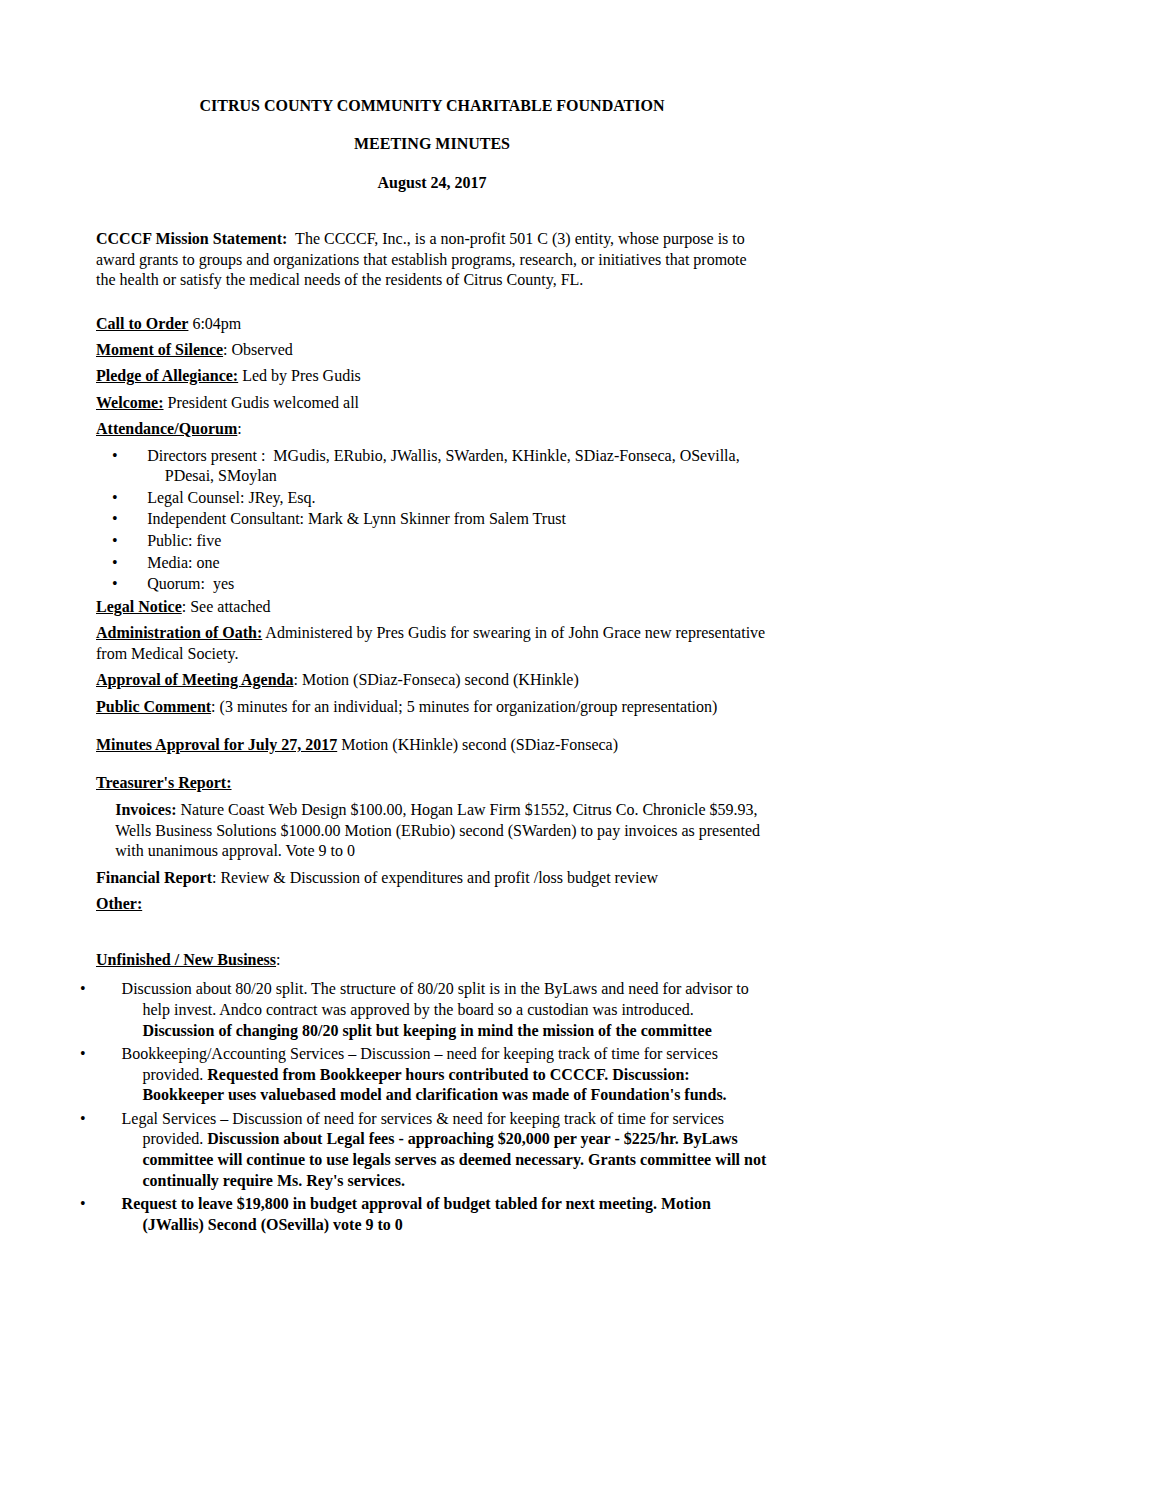CITRUS COUNTY COMMUNITY CHARITABLE FOUNDATION
MEETING MINUTES
August 24, 2017
CCCCF Mission Statement: The CCCCF, Inc., is a non-profit 501 C (3) entity, whose purpose is to award grants to groups and organizations that establish programs, research, or initiatives that promote the health or satisfy the medical needs of the residents of Citrus County, FL.
Call to Order 6:04pm
Moment of Silence: Observed
Pledge of Allegiance: Led by Pres Gudis
Welcome: President Gudis welcomed all
Attendance/Quorum:
Directors present : MGudis, ERubio, JWallis, SWarden, KHinkle, SDiaz-Fonseca, OSevilla, PDesai, SMoylan
Legal Counsel: JRey, Esq.
Independent Consultant: Mark & Lynn Skinner from Salem Trust
Public: five
Media: one
Quorum: yes
Legal Notice: See attached
Administration of Oath: Administered by Pres Gudis for swearing in of John Grace new representative from Medical Society.
Approval of Meeting Agenda: Motion (SDiaz-Fonseca) second (KHinkle)
Public Comment: (3 minutes for an individual; 5 minutes for organization/group representation)
Minutes Approval for July 27, 2017 Motion (KHinkle) second (SDiaz-Fonseca)
Treasurer's Report:
Invoices: Nature Coast Web Design $100.00, Hogan Law Firm $1552, Citrus Co. Chronicle $59.93, Wells Business Solutions $1000.00 Motion (ERubio) second (SWarden) to pay invoices as presented with unanimous approval. Vote 9 to 0
Financial Report: Review & Discussion of expenditures and profit /loss budget review
Other:
Unfinished / New Business:
Discussion about 80/20 split. The structure of 80/20 split is in the ByLaws and need for advisor to help invest. Andco contract was approved by the board so a custodian was introduced. Discussion of changing 80/20 split but keeping in mind the mission of the committee
Bookkeeping/Accounting Services – Discussion – need for keeping track of time for services provided. Requested from Bookkeeper hours contributed to CCCCF. Discussion: Bookkeeper uses valuebased model and clarification was made of Foundation's funds.
Legal Services – Discussion of need for services & need for keeping track of time for services provided. Discussion about Legal fees - approaching $20,000 per year - $225/hr. ByLaws committee will continue to use legals serves as deemed necessary. Grants committee will not continually require Ms. Rey's services.
Request to leave $19,800 in budget approval of budget tabled for next meeting. Motion (JWallis) Second (OSevilla) vote 9 to 0